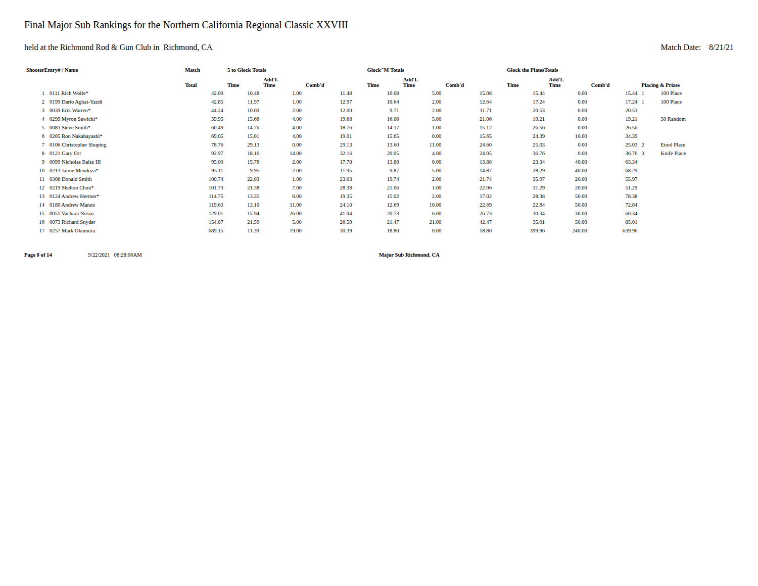Final Major Sub Rankings for the Northern California Regional Classic XXVIII
held at the Richmond Rod & Gun Club in Richmond, CA Match Date: 8/21/21
| ShooterEntry# / Name | Match | 5 to Glock Totals | | Glock"M Totals | | Glock the PlatesTotals | |
| --- | --- | --- | --- | --- | --- | --- | --- |
| | | Total | Time | Add'L Time | Comb'd | | Time | Add'L Time | Comb'd | | Time | Add'L Time | Comb'd | Placing & Prizes |
| 1 | 0111 Rich Wolfe* | 42.00 | 10.48 | 1.00 | 11.48 | | 10.08 | 5.00 | 15.08 | | 15.44 | 0.00 | 15.44 | 1 | 100 Place |
| 2 | 0199 Dario Aghai-Yazdi | 42.85 | 11.97 | 1.00 | 12.97 | | 10.64 | 2.00 | 12.64 | | 17.24 | 0.00 | 17.24 | 1 | 100 Place |
| 3 | 0039 Erik Warren* | 44.24 | 10.00 | 2.00 | 12.00 | | 9.71 | 2.00 | 11.71 | | 20.53 | 0.00 | 20.53 | | |
| 4 | 0299 Myron Sawicki* | 59.95 | 15.68 | 4.00 | 19.68 | | 16.06 | 5.00 | 21.06 | | 19.21 | 0.00 | 19.21 | | 50 Random |
| 5 | 0083 Steve Smith* | 60.49 | 14.76 | 4.00 | 18.76 | | 14.17 | 1.00 | 15.17 | | 26.56 | 0.00 | 26.56 | | |
| 6 | 0205 Ron Nakabayashi* | 69.05 | 15.01 | 4.00 | 19.01 | | 15.65 | 0.00 | 15.65 | | 24.39 | 10.00 | 34.39 | | |
| 7 | 0106 Christopher Shuping | 78.76 | 29.13 | 0.00 | 29.13 | | 13.60 | 11.00 | 24.60 | | 25.03 | 0.00 | 25.03 | 2 | Etool Place |
| 8 | 0121 Gary Orr | 92.97 | 18.16 | 14.00 | 32.16 | | 20.05 | 4.00 | 24.05 | | 36.76 | 0.00 | 36.76 | 3 | Knife Place |
| 9 | 0099 Nicholas Balsz III | 95.00 | 15.78 | 2.00 | 17.78 | | 13.88 | 0.00 | 13.88 | | 23.34 | 40.00 | 63.34 | | |
| 10 | 0213 Jaime Mendoza* | 95.11 | 9.95 | 2.00 | 11.95 | | 9.87 | 5.00 | 14.87 | | 28.29 | 40.00 | 68.29 | | |
| 11 | 0308 Donald Smith | 100.74 | 22.03 | 1.00 | 23.03 | | 19.74 | 2.00 | 21.74 | | 35.97 | 20.00 | 55.97 | | |
| 12 | 0219 Shelton Chun* | 101.73 | 21.38 | 7.00 | 28.38 | | 21.06 | 1.00 | 22.06 | | 31.29 | 20.00 | 51.29 | | |
| 13 | 0124 Andrew Hermer* | 114.75 | 13.35 | 6.00 | 19.35 | | 15.02 | 2.00 | 17.02 | | 28.38 | 50.00 | 78.38 | | |
| 14 | 0180 Andrew Manzo | 119.63 | 13.10 | 11.00 | 24.10 | | 12.69 | 10.00 | 22.69 | | 22.84 | 50.00 | 72.84 | | |
| 15 | 0051 Vachara Nusso | 129.01 | 15.94 | 26.00 | 41.94 | | 20.73 | 6.00 | 26.73 | | 30.34 | 30.00 | 60.34 | | |
| 16 | 0073 Richard Snyder | 154.07 | 21.59 | 5.00 | 26.59 | | 21.47 | 21.00 | 42.47 | | 35.01 | 50.00 | 85.01 | | |
| 17 | 0257 Mark Okumura | 689.15 | 11.39 | 19.00 | 30.39 | | 18.80 | 0.00 | 18.80 | | 399.96 | 240.00 | 639.96 | | |
Page 8 of 14 9/22/2021 08:28:06AM Major Sub Richmond, CA